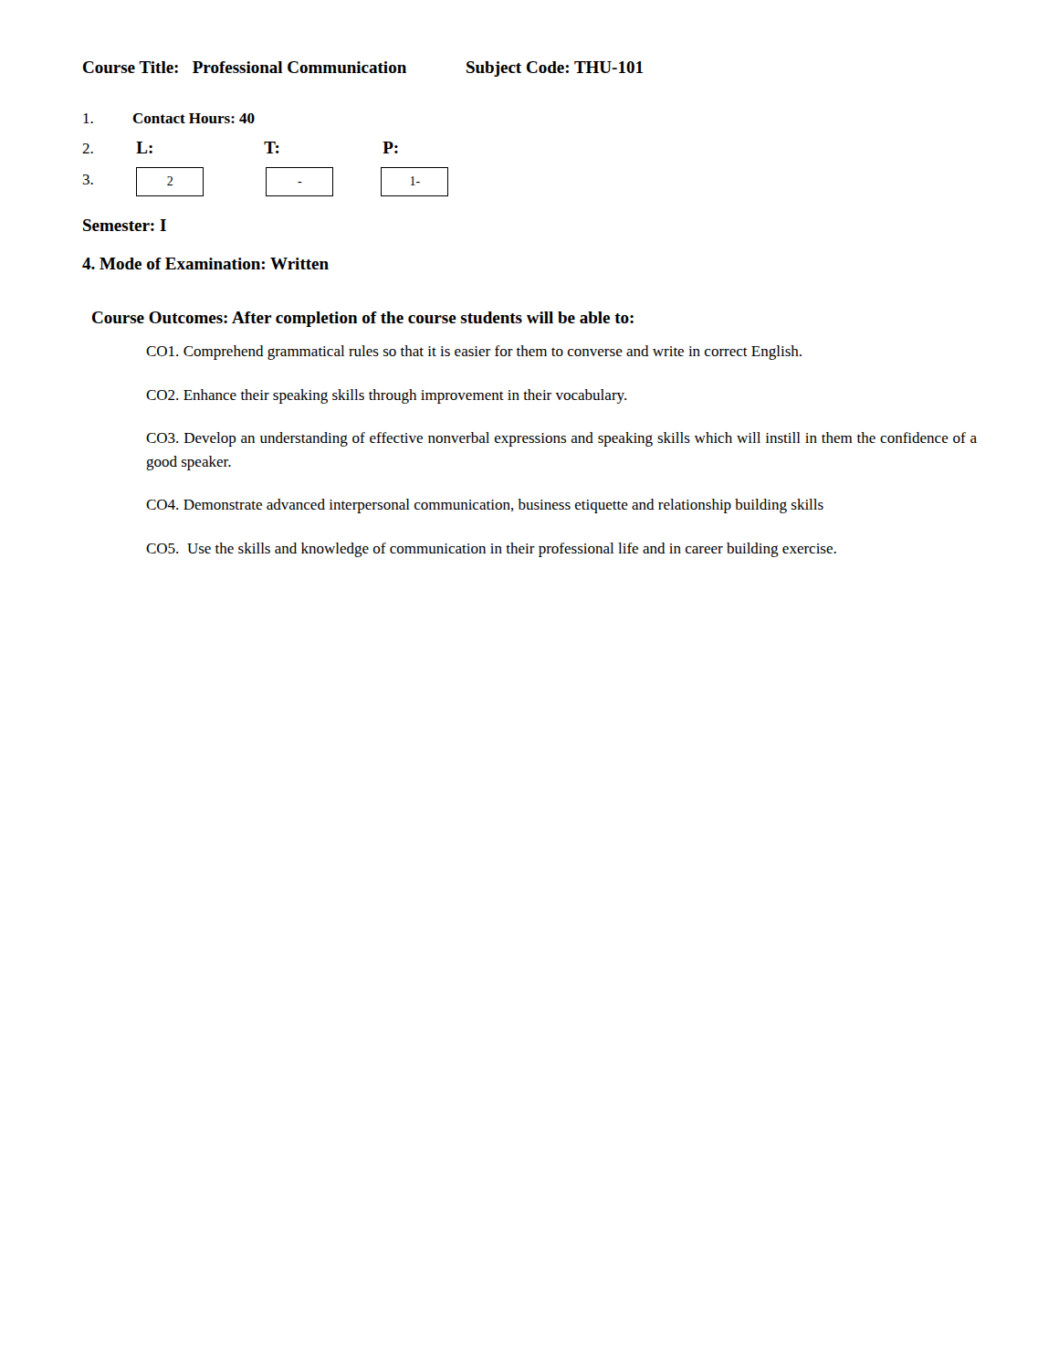Course Title: Professional Communication Subject Code: THU-101
1. Contact Hours: 40
2. L: T: P:
3. 2 - 1-
Semester: I
4. Mode of Examination: Written
Course Outcomes: After completion of the course students will be able to:
CO1. Comprehend grammatical rules so that it is easier for them to converse and write in correct English.
CO2. Enhance their speaking skills through improvement in their vocabulary.
CO3. Develop an understanding of effective nonverbal expressions and speaking skills which will instill in them the confidence of a good speaker.
CO4. Demonstrate advanced interpersonal communication, business etiquette and relationship building skills
CO5. Use the skills and knowledge of communication in their professional life and in career building exercise.